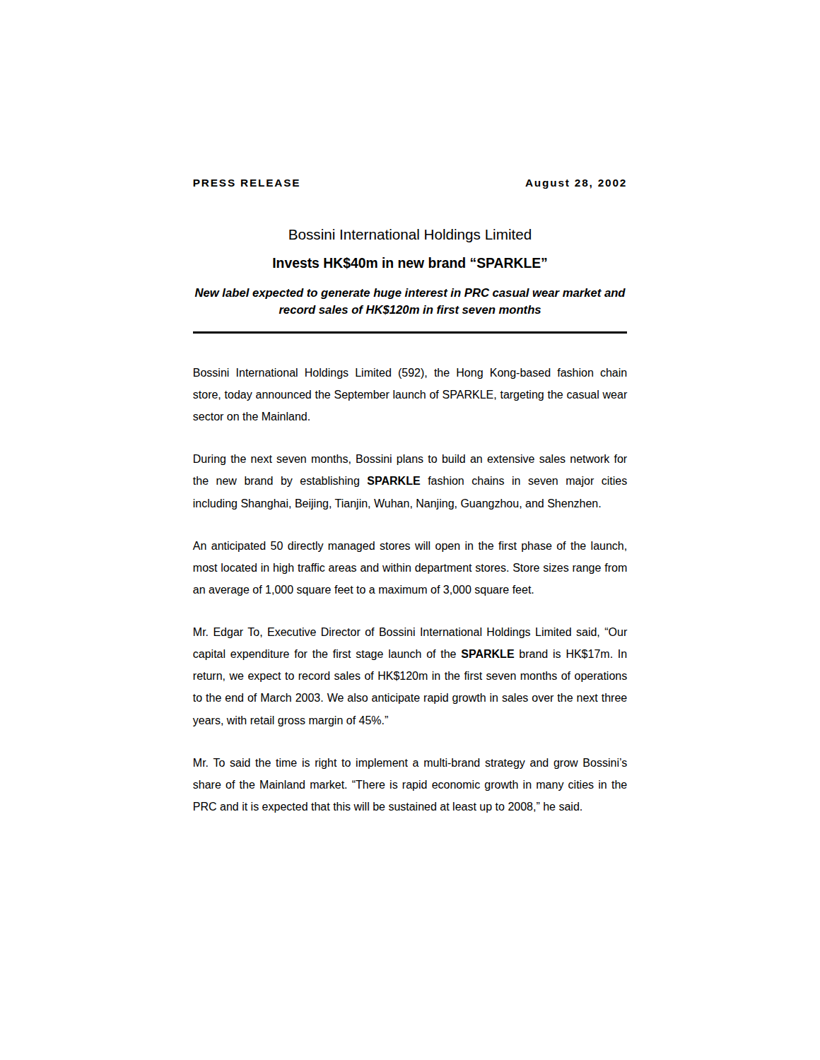PRESS RELEASE August 28, 2002
Bossini International Holdings Limited
Invests HK$40m in new brand “SPARKLE”
New label expected to generate huge interest in PRC casual wear market and record sales of HK$120m in first seven months
Bossini International Holdings Limited (592), the Hong Kong-based fashion chain store, today announced the September launch of SPARKLE, targeting the casual wear sector on the Mainland.
During the next seven months, Bossini plans to build an extensive sales network for the new brand by establishing SPARKLE fashion chains in seven major cities including Shanghai, Beijing, Tianjin, Wuhan, Nanjing, Guangzhou, and Shenzhen.
An anticipated 50 directly managed stores will open in the first phase of the launch, most located in high traffic areas and within department stores. Store sizes range from an average of 1,000 square feet to a maximum of 3,000 square feet.
Mr. Edgar To, Executive Director of Bossini International Holdings Limited said, “Our capital expenditure for the first stage launch of the SPARKLE brand is HK$17m. In return, we expect to record sales of HK$120m in the first seven months of operations to the end of March 2003. We also anticipate rapid growth in sales over the next three years, with retail gross margin of 45%.”
Mr. To said the time is right to implement a multi-brand strategy and grow Bossini’s share of the Mainland market. “There is rapid economic growth in many cities in the PRC and it is expected that this will be sustained at least up to 2008,” he said.